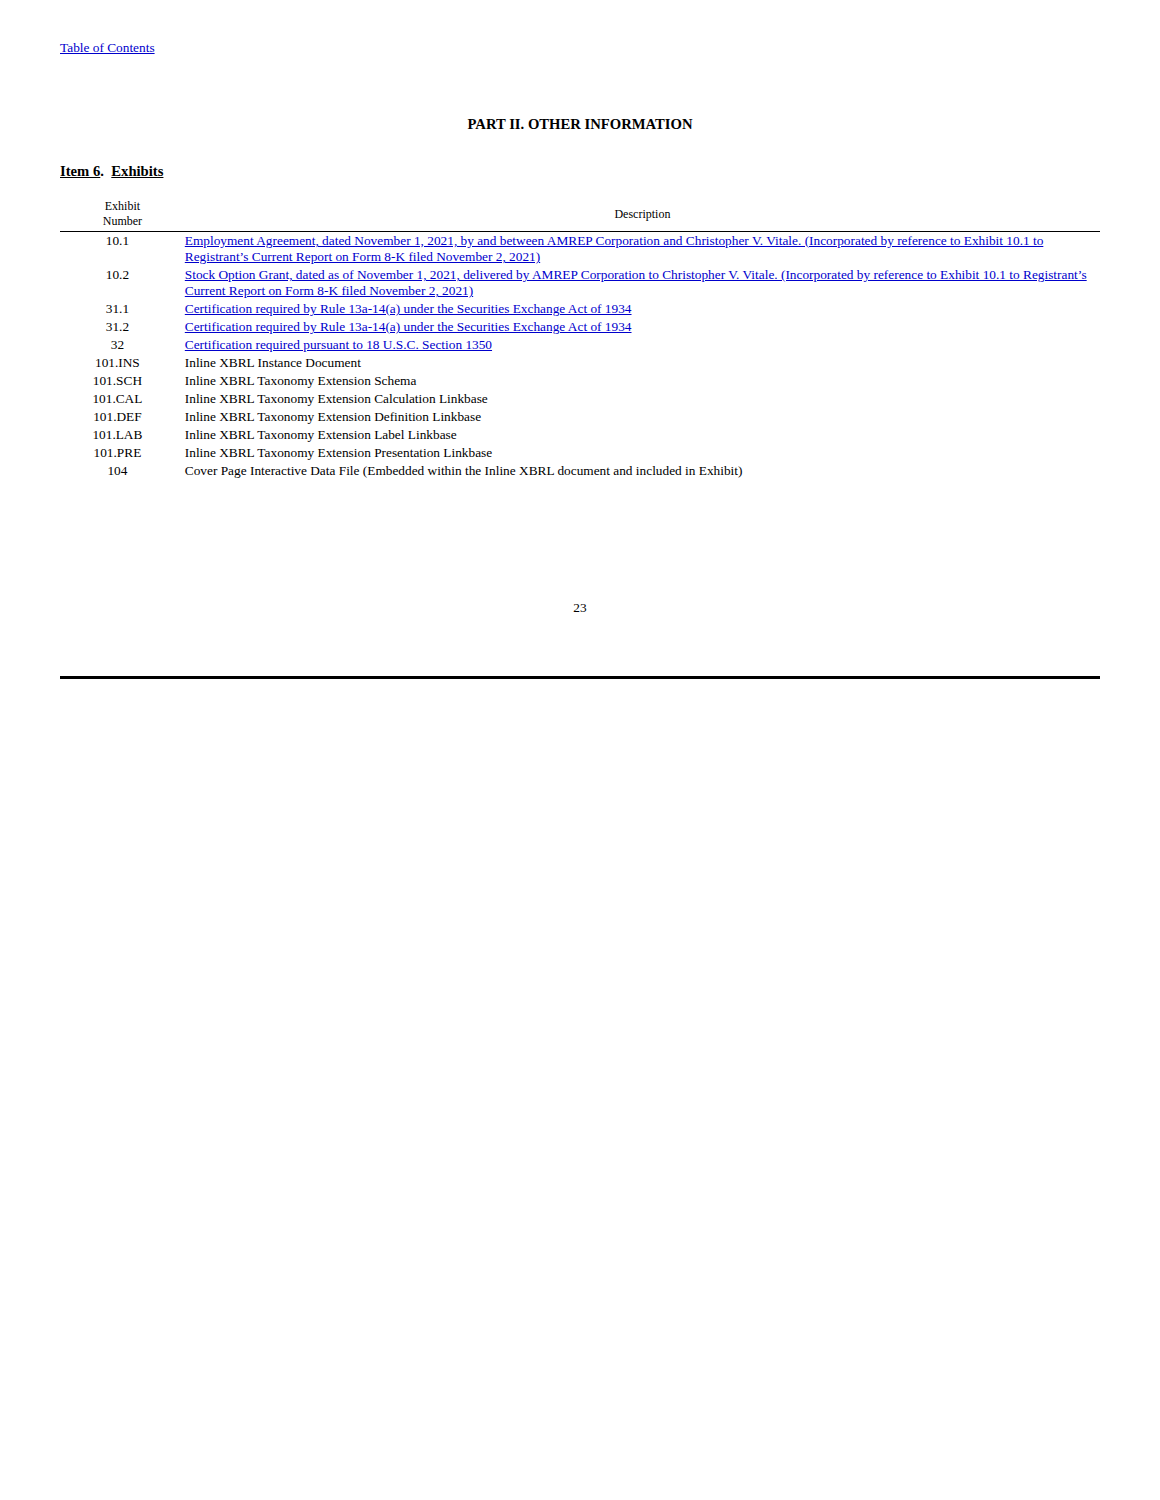Table of Contents
PART II. OTHER INFORMATION
Item 6. Exhibits
| Exhibit Number | Description |
| --- | --- |
| 10.1 | Employment Agreement, dated November 1, 2021, by and between AMREP Corporation and Christopher V. Vitale. (Incorporated by reference to Exhibit 10.1 to Registrant’s Current Report on Form 8-K filed November 2, 2021) |
| 10.2 | Stock Option Grant, dated as of November 1, 2021, delivered by AMREP Corporation to Christopher V. Vitale. (Incorporated by reference to Exhibit 10.1 to Registrant’s Current Report on Form 8-K filed November 2, 2021) |
| 31.1 | Certification required by Rule 13a-14(a) under the Securities Exchange Act of 1934 |
| 31.2 | Certification required by Rule 13a-14(a) under the Securities Exchange Act of 1934 |
| 32 | Certification required pursuant to 18 U.S.C. Section 1350 |
| 101.INS | Inline XBRL Instance Document |
| 101.SCH | Inline XBRL Taxonomy Extension Schema |
| 101.CAL | Inline XBRL Taxonomy Extension Calculation Linkbase |
| 101.DEF | Inline XBRL Taxonomy Extension Definition Linkbase |
| 101.LAB | Inline XBRL Taxonomy Extension Label Linkbase |
| 101.PRE | Inline XBRL Taxonomy Extension Presentation Linkbase |
| 104 | Cover Page Interactive Data File (Embedded within the Inline XBRL document and included in Exhibit) |
23